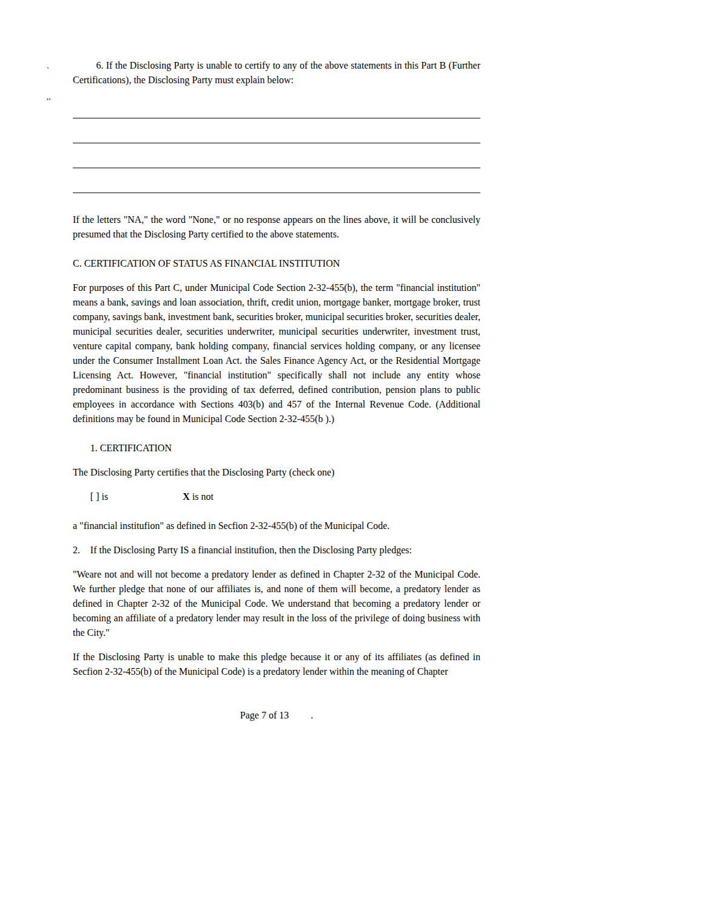` ,,
6. If the Disclosing Party is unable to certify to any of the above statements in this Part B (Further Certifications), the Disclosing Party must explain below:
If the letters "NA," the word "None," or no response appears on the lines above, it will be conclusively presumed that the Disclosing Party certified to the above statements.
C. CERTIFICATION OF STATUS AS FINANCIAL INSTITUTION
For purposes of this Part C, under Municipal Code Section 2-32-455(b), the term "financial institution" means a bank, savings and loan association, thrift, credit union, mortgage banker, mortgage broker, trust company, savings bank, investment bank, securities broker, municipal securities broker, securities dealer, municipal securities dealer, securities underwriter, municipal securities underwriter, investment trust, venture capital company, bank holding company, financial services holding company, or any licensee under the Consumer Installment Loan Act. the Sales Finance Agency Act, or the Residential Mortgage Licensing Act. However, "financial institution" specifically shall not include any entity whose predominant business is the providing of tax deferred, defined contribution, pension plans to public employees in accordance with Sections 403(b) and 457 of the Internal Revenue Code. (Additional definitions may be found in Municipal Code Section 2-32-455(b ).)
1. CERTIFICATION
The Disclosing Party certifies that the Disclosing Party (check one)
[ ] is X is not
a "financial institufion" as defined in Secfion 2-32-455(b) of the Municipal Code.
2. If the Disclosing Party IS a financial institufion, then the Disclosing Party pledges:
"Weare not and will not become a predatory lender as defined in Chapter 2-32 of the Municipal Code. We further pledge that none of our affiliates is, and none of them will become, a predatory lender as defined in Chapter 2-32 of the Municipal Code. We understand that becoming a predatory lender or becoming an affiliate of a predatory lender may result in the loss of the privilege of doing business with the City."
If the Disclosing Party is unable to make this pledge because it or any of its affiliates (as defined in Secfion 2-32-455(b) of the Municipal Code) is a predatory lender within the meaning of Chapter
Page 7 of 13 .